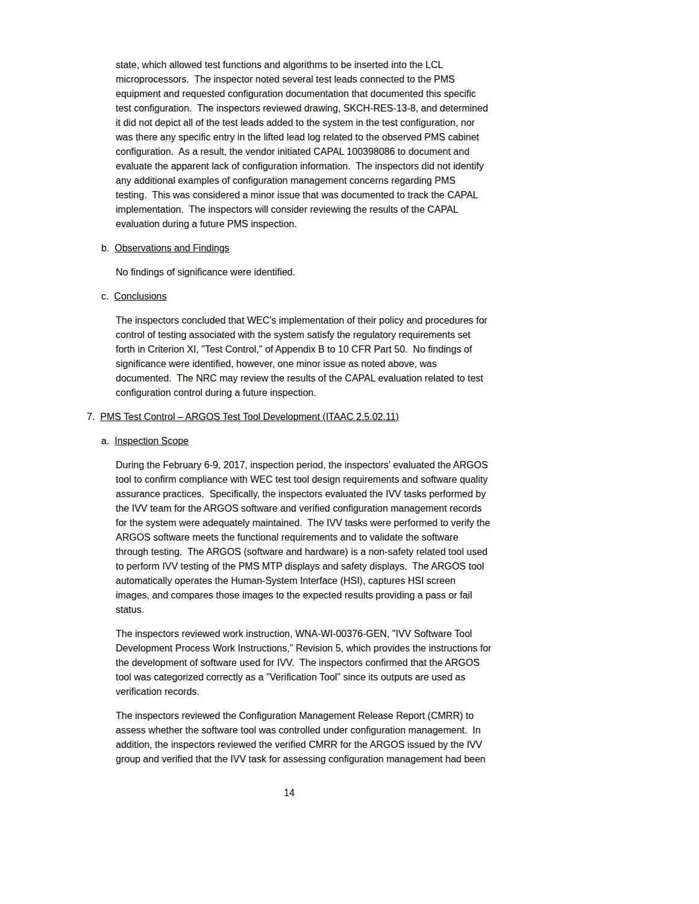state, which allowed test functions and algorithms to be inserted into the LCL microprocessors. The inspector noted several test leads connected to the PMS equipment and requested configuration documentation that documented this specific test configuration. The inspectors reviewed drawing, SKCH-RES-13-8, and determined it did not depict all of the test leads added to the system in the test configuration, nor was there any specific entry in the lifted lead log related to the observed PMS cabinet configuration. As a result, the vendor initiated CAPAL 100398086 to document and evaluate the apparent lack of configuration information. The inspectors did not identify any additional examples of configuration management concerns regarding PMS testing. This was considered a minor issue that was documented to track the CAPAL implementation. The inspectors will consider reviewing the results of the CAPAL evaluation during a future PMS inspection.
b. Observations and Findings
No findings of significance were identified.
c. Conclusions
The inspectors concluded that WEC's implementation of their policy and procedures for control of testing associated with the system satisfy the regulatory requirements set forth in Criterion XI, "Test Control," of Appendix B to 10 CFR Part 50. No findings of significance were identified, however, one minor issue as noted above, was documented. The NRC may review the results of the CAPAL evaluation related to test configuration control during a future inspection.
7. PMS Test Control – ARGOS Test Tool Development (ITAAC 2.5.02.11)
a. Inspection Scope
During the February 6-9, 2017, inspection period, the inspectors' evaluated the ARGOS tool to confirm compliance with WEC test tool design requirements and software quality assurance practices. Specifically, the inspectors evaluated the IVV tasks performed by the IVV team for the ARGOS software and verified configuration management records for the system were adequately maintained. The IVV tasks were performed to verify the ARGOS software meets the functional requirements and to validate the software through testing. The ARGOS (software and hardware) is a non-safety related tool used to perform IVV testing of the PMS MTP displays and safety displays. The ARGOS tool automatically operates the Human-System Interface (HSI), captures HSI screen images, and compares those images to the expected results providing a pass or fail status.
The inspectors reviewed work instruction, WNA-WI-00376-GEN, "IVV Software Tool Development Process Work Instructions," Revision 5, which provides the instructions for the development of software used for IVV. The inspectors confirmed that the ARGOS tool was categorized correctly as a "Verification Tool" since its outputs are used as verification records.
The inspectors reviewed the Configuration Management Release Report (CMRR) to assess whether the software tool was controlled under configuration management. In addition, the inspectors reviewed the verified CMRR for the ARGOS issued by the IVV group and verified that the IVV task for assessing configuration management had been
14